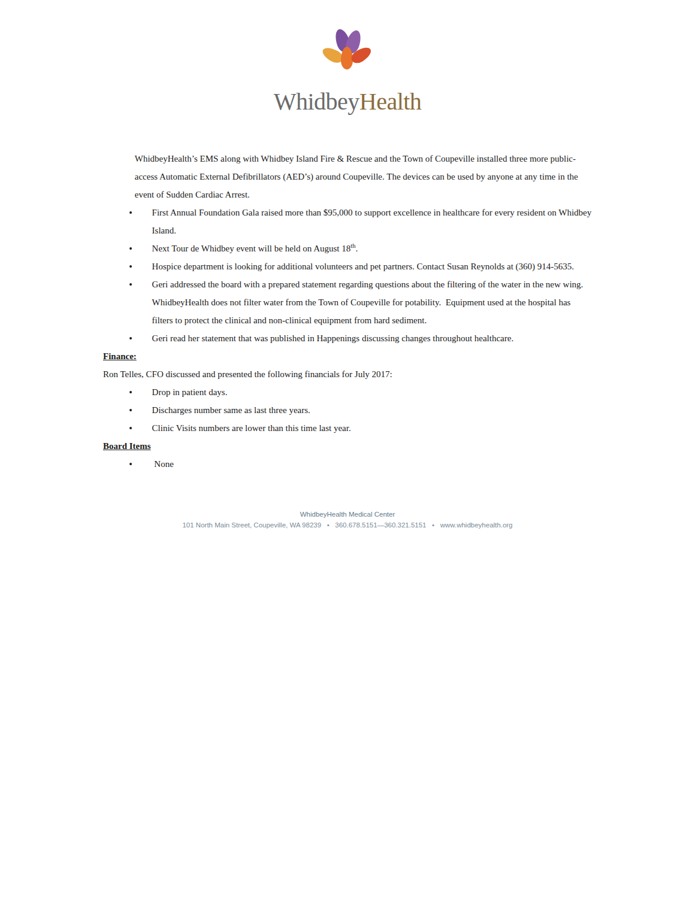Whidbey Health
WhidbeyHealth’s EMS along with Whidbey Island Fire & Rescue and the Town of Coupeville installed three more public-access Automatic External Defibrillators (AED’s) around Coupeville. The devices can be used by anyone at any time in the event of Sudden Cardiac Arrest.
First Annual Foundation Gala raised more than $95,000 to support excellence in healthcare for every resident on Whidbey Island.
Next Tour de Whidbey event will be held on August 18th.
Hospice department is looking for additional volunteers and pet partners. Contact Susan Reynolds at (360) 914-5635.
Geri addressed the board with a prepared statement regarding questions about the filtering of the water in the new wing. WhidbeyHealth does not filter water from the Town of Coupeville for potability. Equipment used at the hospital has filters to protect the clinical and non-clinical equipment from hard sediment.
Geri read her statement that was published in Happenings discussing changes throughout healthcare.
Finance:
Ron Telles, CFO discussed and presented the following financials for July 2017:
Drop in patient days.
Discharges number same as last three years.
Clinic Visits numbers are lower than this time last year.
Board Items
None
WhidbeyHealth Medical Center
101 North Main Street, Coupeville, WA 98239 • 360.678.5151—360.321.5151 • www.whidbeyhealth.org